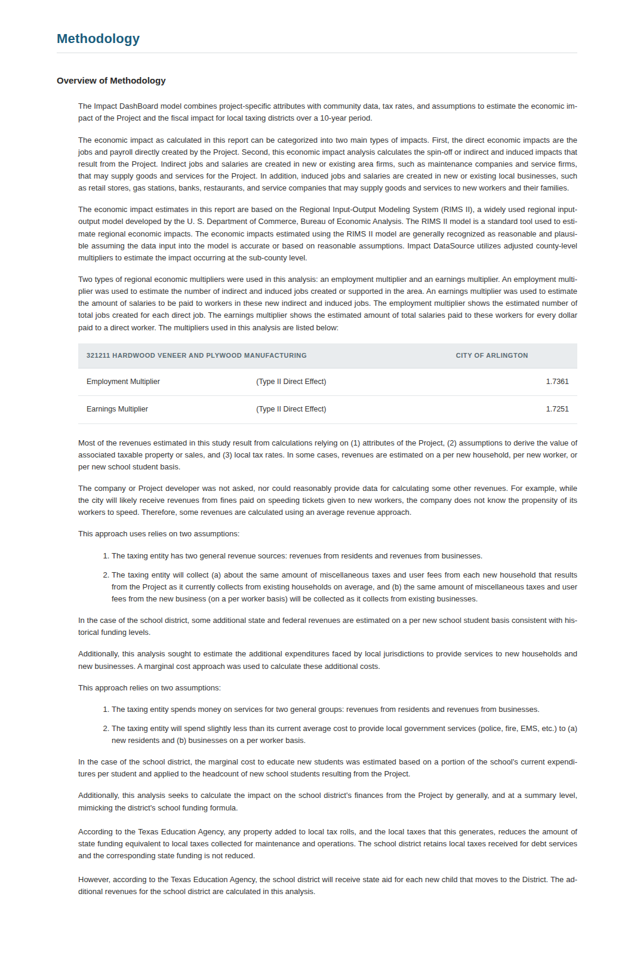Methodology
Overview of Methodology
The Impact DashBoard model combines project-specific attributes with community data, tax rates, and assumptions to estimate the economic impact of the Project and the fiscal impact for local taxing districts over a 10-year period.
The economic impact as calculated in this report can be categorized into two main types of impacts. First, the direct economic impacts are the jobs and payroll directly created by the Project. Second, this economic impact analysis calculates the spin-off or indirect and induced impacts that result from the Project. Indirect jobs and salaries are created in new or existing area firms, such as maintenance companies and service firms, that may supply goods and services for the Project. In addition, induced jobs and salaries are created in new or existing local businesses, such as retail stores, gas stations, banks, restaurants, and service companies that may supply goods and services to new workers and their families.
The economic impact estimates in this report are based on the Regional Input-Output Modeling System (RIMS II), a widely used regional input-output model developed by the U. S. Department of Commerce, Bureau of Economic Analysis. The RIMS II model is a standard tool used to estimate regional economic impacts. The economic impacts estimated using the RIMS II model are generally recognized as reasonable and plausible assuming the data input into the model is accurate or based on reasonable assumptions. Impact DataSource utilizes adjusted county-level multipliers to estimate the impact occurring at the sub-county level.
Two types of regional economic multipliers were used in this analysis: an employment multiplier and an earnings multiplier. An employment multiplier was used to estimate the number of indirect and induced jobs created or supported in the area. An earnings multiplier was used to estimate the amount of salaries to be paid to workers in these new indirect and induced jobs. The employment multiplier shows the estimated number of total jobs created for each direct job. The earnings multiplier shows the estimated amount of total salaries paid to these workers for every dollar paid to a direct worker. The multipliers used in this analysis are listed below:
| 321211 HARDWOOD VENEER AND PLYWOOD MANUFACTURING | CITY OF ARLINGTON |
| --- | --- |
| Employment Multiplier | (Type II Direct Effect) | 1.7361 |
| Earnings Multiplier | (Type II Direct Effect) | 1.7251 |
Most of the revenues estimated in this study result from calculations relying on (1) attributes of the Project, (2) assumptions to derive the value of associated taxable property or sales, and (3) local tax rates. In some cases, revenues are estimated on a per new household, per new worker, or per new school student basis.
The company or Project developer was not asked, nor could reasonably provide data for calculating some other revenues. For example, while the city will likely receive revenues from fines paid on speeding tickets given to new workers, the company does not know the propensity of its workers to speed. Therefore, some revenues are calculated using an average revenue approach.
This approach uses relies on two assumptions:
The taxing entity has two general revenue sources: revenues from residents and revenues from businesses.
The taxing entity will collect (a) about the same amount of miscellaneous taxes and user fees from each new household that results from the Project as it currently collects from existing households on average, and (b) the same amount of miscellaneous taxes and user fees from the new business (on a per worker basis) will be collected as it collects from existing businesses.
In the case of the school district, some additional state and federal revenues are estimated on a per new school student basis consistent with historical funding levels.
Additionally, this analysis sought to estimate the additional expenditures faced by local jurisdictions to provide services to new households and new businesses. A marginal cost approach was used to calculate these additional costs.
This approach relies on two assumptions:
The taxing entity spends money on services for two general groups: revenues from residents and revenues from businesses.
The taxing entity will spend slightly less than its current average cost to provide local government services (police, fire, EMS, etc.) to (a) new residents and (b) businesses on a per worker basis.
In the case of the school district, the marginal cost to educate new students was estimated based on a portion of the school's current expenditures per student and applied to the headcount of new school students resulting from the Project.
Additionally, this analysis seeks to calculate the impact on the school district's finances from the Project by generally, and at a summary level, mimicking the district's school funding formula.
According to the Texas Education Agency, any property added to local tax rolls, and the local taxes that this generates, reduces the amount of state funding equivalent to local taxes collected for maintenance and operations. The school district retains local taxes received for debt services and the corresponding state funding is not reduced.
However, according to the Texas Education Agency, the school district will receive state aid for each new child that moves to the District. The additional revenues for the school district are calculated in this analysis.